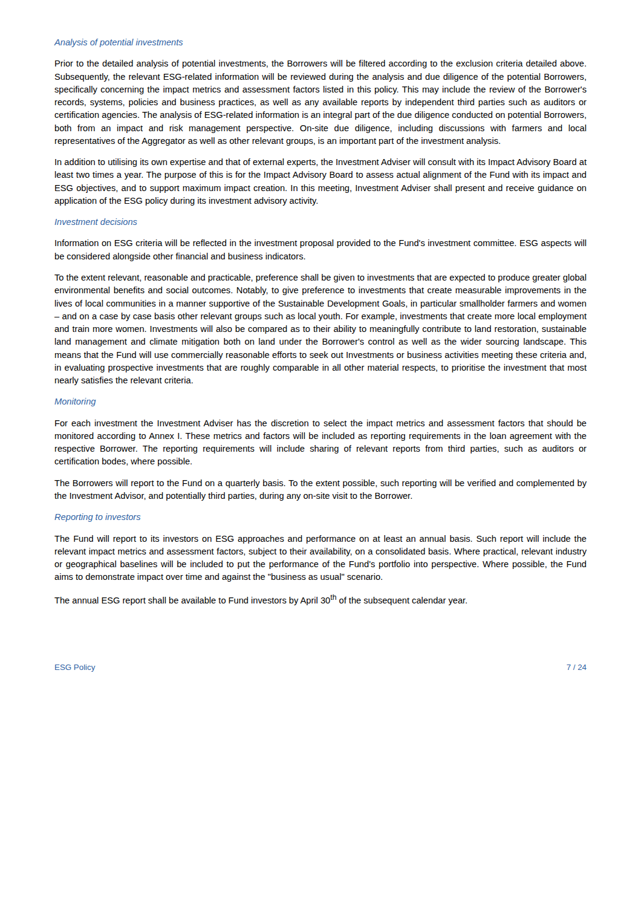Analysis of potential investments
Prior to the detailed analysis of potential investments, the Borrowers will be filtered according to the exclusion criteria detailed above. Subsequently, the relevant ESG-related information will be reviewed during the analysis and due diligence of the potential Borrowers, specifically concerning the impact metrics and assessment factors listed in this policy. This may include the review of the Borrower's records, systems, policies and business practices, as well as any available reports by independent third parties such as auditors or certification agencies. The analysis of ESG-related information is an integral part of the due diligence conducted on potential Borrowers, both from an impact and risk management perspective. On-site due diligence, including discussions with farmers and local representatives of the Aggregator as well as other relevant groups, is an important part of the investment analysis.
In addition to utilising its own expertise and that of external experts, the Investment Adviser will consult with its Impact Advisory Board at least two times a year. The purpose of this is for the Impact Advisory Board to assess actual alignment of the Fund with its impact and ESG objectives, and to support maximum impact creation. In this meeting, Investment Adviser shall present and receive guidance on application of the ESG policy during its investment advisory activity.
Investment decisions
Information on ESG criteria will be reflected in the investment proposal provided to the Fund's investment committee. ESG aspects will be considered alongside other financial and business indicators.
To the extent relevant, reasonable and practicable, preference shall be given to investments that are expected to produce greater global environmental benefits and social outcomes. Notably, to give preference to investments that create measurable improvements in the lives of local communities in a manner supportive of the Sustainable Development Goals, in particular smallholder farmers and women – and on a case by case basis other relevant groups such as local youth. For example, investments that create more local employment and train more women. Investments will also be compared as to their ability to meaningfully contribute to land restoration, sustainable land management and climate mitigation both on land under the Borrower's control as well as the wider sourcing landscape. This means that the Fund will use commercially reasonable efforts to seek out Investments or business activities meeting these criteria and, in evaluating prospective investments that are roughly comparable in all other material respects, to prioritise the investment that most nearly satisfies the relevant criteria.
Monitoring
For each investment the Investment Adviser has the discretion to select the impact metrics and assessment factors that should be monitored according to Annex I. These metrics and factors will be included as reporting requirements in the loan agreement with the respective Borrower. The reporting requirements will include sharing of relevant reports from third parties, such as auditors or certification bodes, where possible.
The Borrowers will report to the Fund on a quarterly basis. To the extent possible, such reporting will be verified and complemented by the Investment Advisor, and potentially third parties, during any on-site visit to the Borrower.
Reporting to investors
The Fund will report to its investors on ESG approaches and performance on at least an annual basis. Such report will include the relevant impact metrics and assessment factors, subject to their availability, on a consolidated basis. Where practical, relevant industry or geographical baselines will be included to put the performance of the Fund's portfolio into perspective. Where possible, the Fund aims to demonstrate impact over time and against the "business as usual" scenario.
The annual ESG report shall be available to Fund investors by April 30th of the subsequent calendar year.
ESG Policy 7 / 24